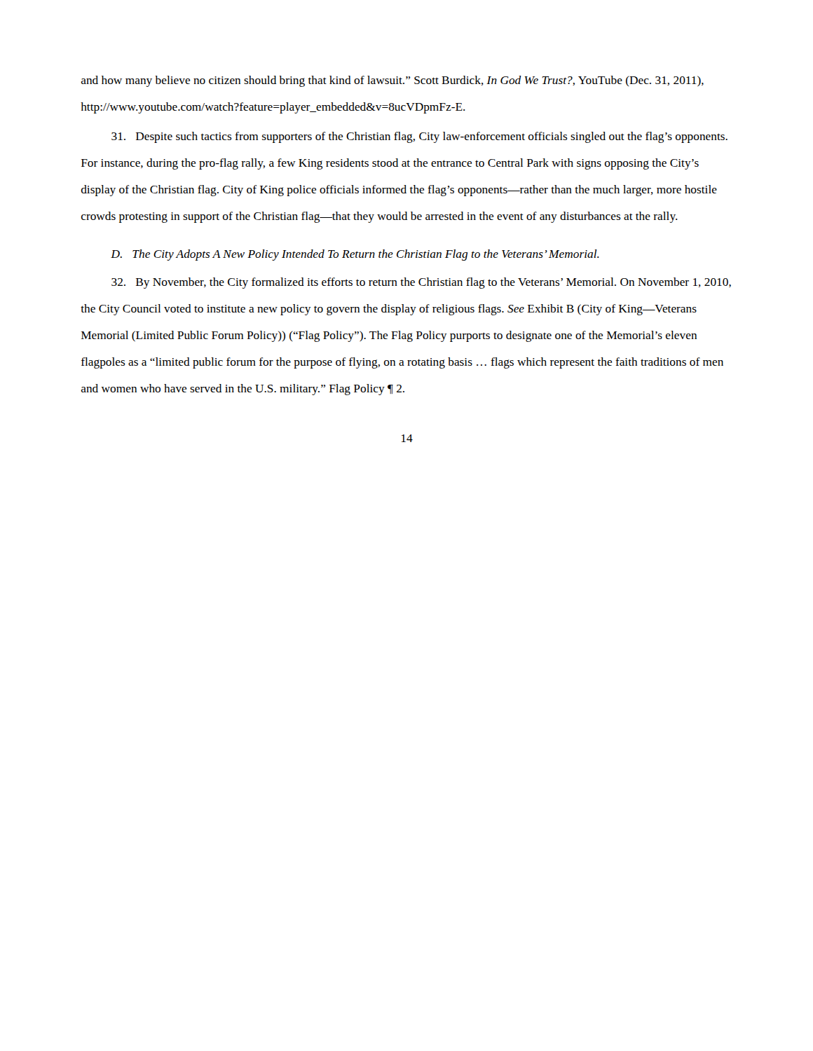and how many believe no citizen should bring that kind of lawsuit.” Scott Burdick, In God We Trust?, YouTube (Dec. 31, 2011), http://www.youtube.com/watch?feature=player_embedded&v=8ucVDpmFz-E.
31. Despite such tactics from supporters of the Christian flag, City law-enforcement officials singled out the flag’s opponents. For instance, during the pro-flag rally, a few King residents stood at the entrance to Central Park with signs opposing the City’s display of the Christian flag. City of King police officials informed the flag’s opponents—rather than the much larger, more hostile crowds protesting in support of the Christian flag—that they would be arrested in the event of any disturbances at the rally.
D. The City Adopts A New Policy Intended To Return the Christian Flag to the Veterans’ Memorial.
32. By November, the City formalized its efforts to return the Christian flag to the Veterans’ Memorial. On November 1, 2010, the City Council voted to institute a new policy to govern the display of religious flags. See Exhibit B (City of King—Veterans Memorial (Limited Public Forum Policy)) (“Flag Policy”). The Flag Policy purports to designate one of the Memorial’s eleven flagpoles as a “limited public forum for the purpose of flying, on a rotating basis … flags which represent the faith traditions of men and women who have served in the U.S. military.” Flag Policy ¶ 2.
14